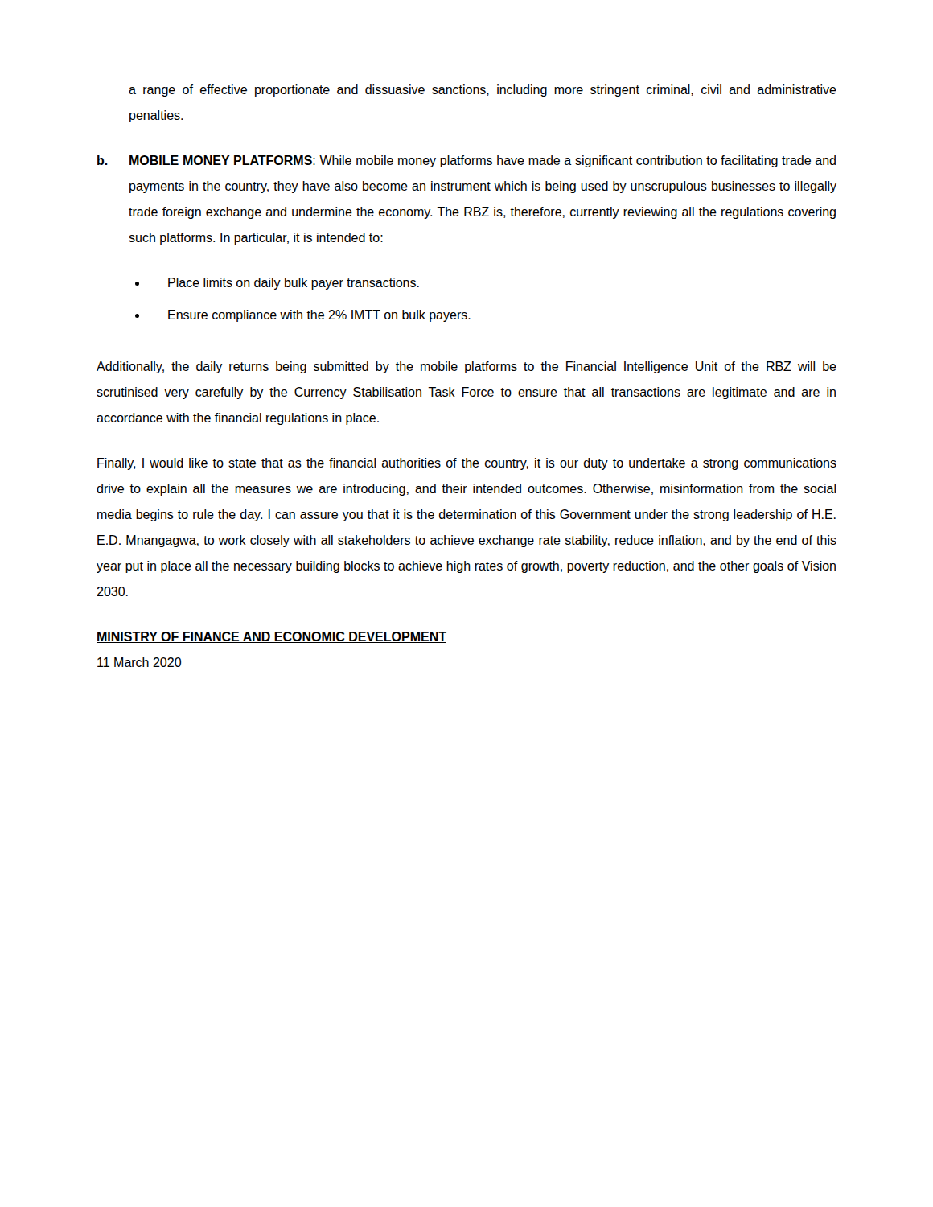a range of effective proportionate and dissuasive sanctions, including more stringent criminal, civil and administrative penalties.
b.
MOBILE MONEY PLATFORMS: While mobile money platforms have made a significant contribution to facilitating trade and payments in the country, they have also become an instrument which is being used by unscrupulous businesses to illegally trade foreign exchange and undermine the economy. The RBZ is, therefore, currently reviewing all the regulations covering such platforms. In particular, it is intended to:
Place limits on daily bulk payer transactions.
Ensure compliance with the 2% IMTT on bulk payers.
Additionally, the daily returns being submitted by the mobile platforms to the Financial Intelligence Unit of the RBZ will be scrutinised very carefully by the Currency Stabilisation Task Force to ensure that all transactions are legitimate and are in accordance with the financial regulations in place.
Finally, I would like to state that as the financial authorities of the country, it is our duty to undertake a strong communications drive to explain all the measures we are introducing, and their intended outcomes. Otherwise, misinformation from the social media begins to rule the day. I can assure you that it is the determination of this Government under the strong leadership of H.E. E.D. Mnangagwa, to work closely with all stakeholders to achieve exchange rate stability, reduce inflation, and by the end of this year put in place all the necessary building blocks to achieve high rates of growth, poverty reduction, and the other goals of Vision 2030.
MINISTRY OF FINANCE AND ECONOMIC DEVELOPMENT
11 March 2020